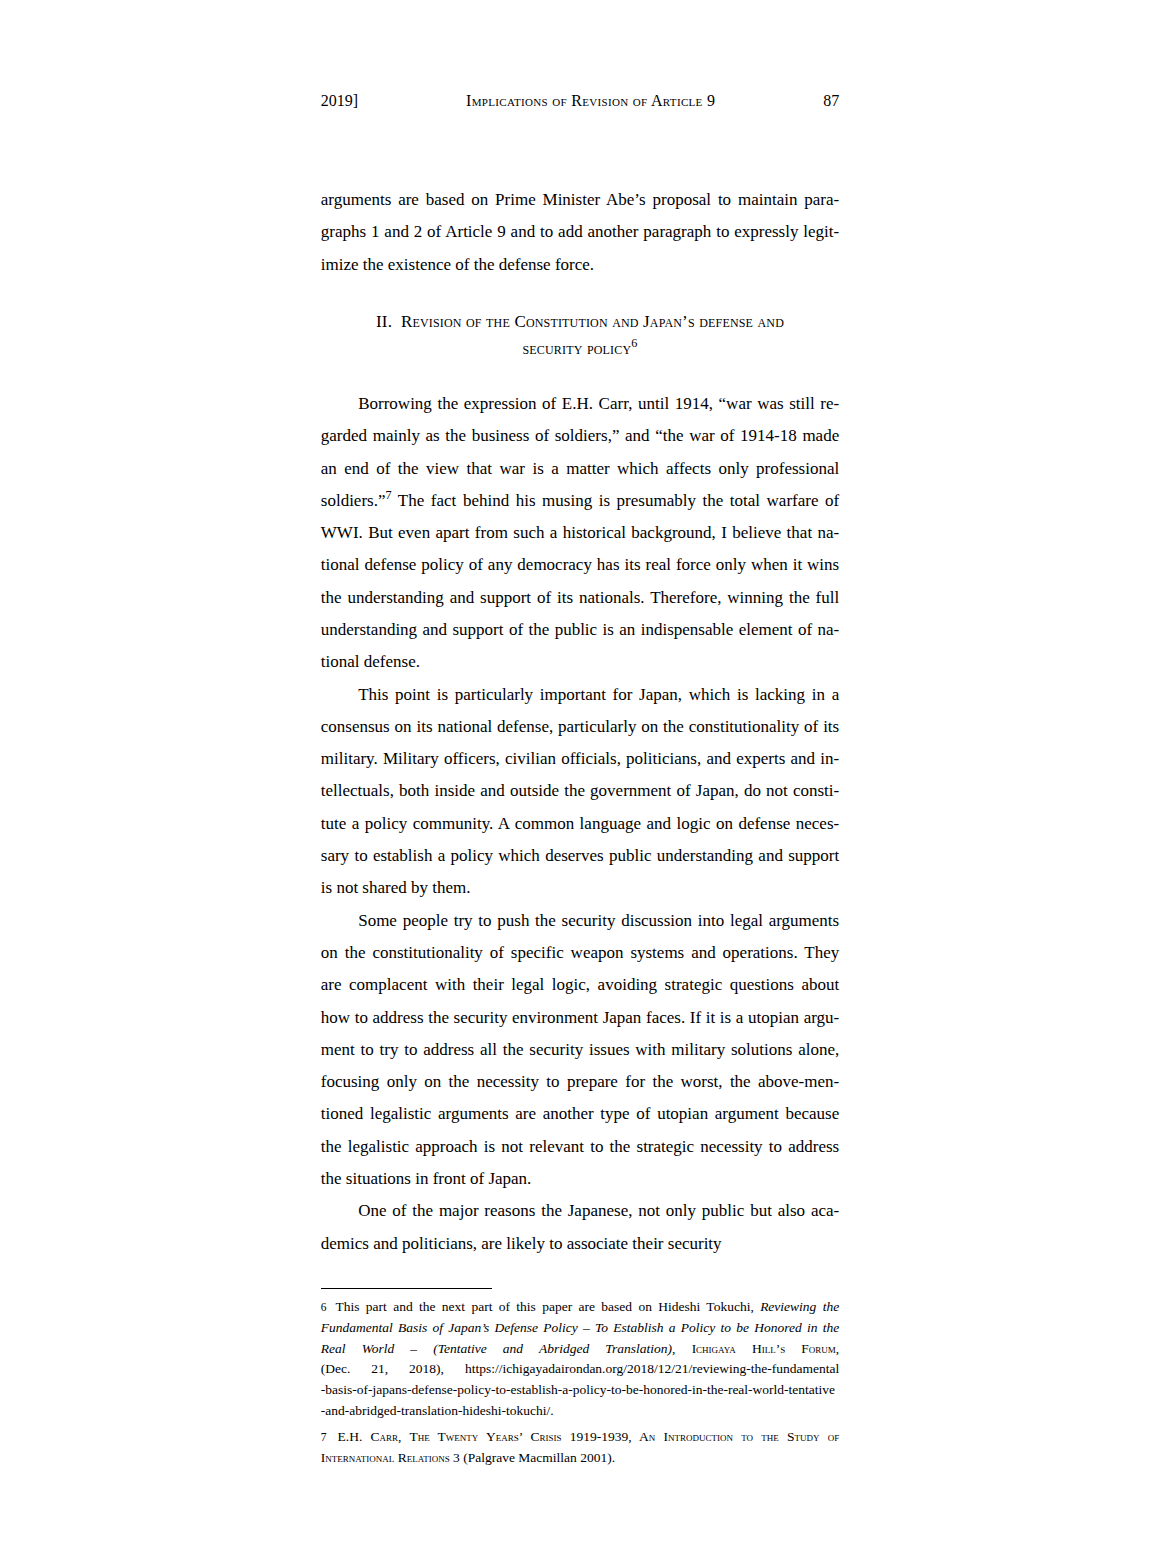2019] Implications of Revision of Article 9 87
arguments are based on Prime Minister Abe’s proposal to maintain paragraphs 1 and 2 of Article 9 and to add another paragraph to expressly legitimize the existence of the defense force.
II. Revision of the Constitution and Japan’s defense and
security policy6
Borrowing the expression of E.H. Carr, until 1914, “war was still regarded mainly as the business of soldiers,” and “the war of 1914-18 made an end of the view that war is a matter which affects only professional soldiers.”7 The fact behind his musing is presumably the total warfare of WWI. But even apart from such a historical background, I believe that national defense policy of any democracy has its real force only when it wins the understanding and support of its nationals. Therefore, winning the full understanding and support of the public is an indispensable element of national defense.
This point is particularly important for Japan, which is lacking in a consensus on its national defense, particularly on the constitutionality of its military. Military officers, civilian officials, politicians, and experts and intellectuals, both inside and outside the government of Japan, do not constitute a policy community. A common language and logic on defense necessary to establish a policy which deserves public understanding and support is not shared by them.
Some people try to push the security discussion into legal arguments on the constitutionality of specific weapon systems and operations. They are complacent with their legal logic, avoiding strategic questions about how to address the security environment Japan faces. If it is a utopian argument to try to address all the security issues with military solutions alone, focusing only on the necessity to prepare for the worst, the above-mentioned legalistic arguments are another type of utopian argument because the legalistic approach is not relevant to the strategic necessity to address the situations in front of Japan.
One of the major reasons the Japanese, not only public but also academics and politicians, are likely to associate their security
6 This part and the next part of this paper are based on Hideshi Tokuchi, Reviewing the Fundamental Basis of Japan’s Defense Policy – To Establish a Policy to be Honored in the Real World – (Tentative and Abridged Translation), Ichigaya Hill’s Forum, (Dec. 21, 2018), https://ichigayadairondan.org/2018/12/21/reviewing-the-fundamental-basis-of-japans-defense-policy-to-establish-a-policy-to-be-honored-in-the-real-world-tentative-and-abridged-translation-hideshi-tokuchi/.
7 E.H. Carr, The Twenty Years’ Crisis 1919-1939, An Introduction to the Study of International Relations 3 (Palgrave Macmillan 2001).